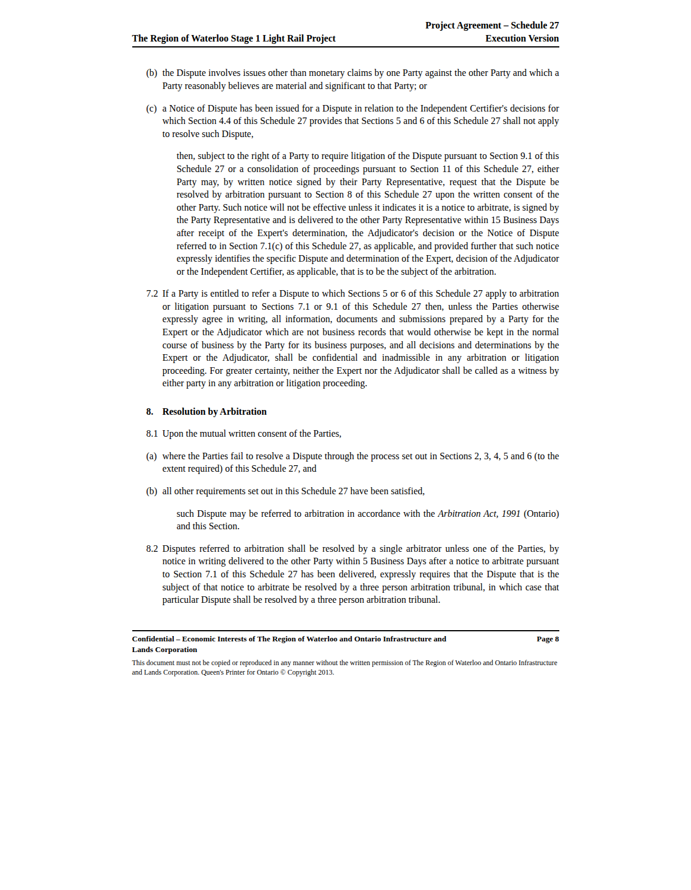The Region of Waterloo Stage 1 Light Rail Project
Project Agreement – Schedule 27
Execution Version
(b)
the Dispute involves issues other than monetary claims by one Party against the other Party and which a Party reasonably believes are material and significant to that Party; or
(c)
a Notice of Dispute has been issued for a Dispute in relation to the Independent Certifier's decisions for which Section 4.4 of this Schedule 27 provides that Sections 5 and 6 of this Schedule 27 shall not apply to resolve such Dispute,
then, subject to the right of a Party to require litigation of the Dispute pursuant to Section 9.1 of this Schedule 27 or a consolidation of proceedings pursuant to Section 11 of this Schedule 27, either Party may, by written notice signed by their Party Representative, request that the Dispute be resolved by arbitration pursuant to Section 8 of this Schedule 27 upon the written consent of the other Party. Such notice will not be effective unless it indicates it is a notice to arbitrate, is signed by the Party Representative and is delivered to the other Party Representative within 15 Business Days after receipt of the Expert's determination, the Adjudicator's decision or the Notice of Dispute referred to in Section 7.1(c) of this Schedule 27, as applicable, and provided further that such notice expressly identifies the specific Dispute and determination of the Expert, decision of the Adjudicator or the Independent Certifier, as applicable, that is to be the subject of the arbitration.
7.2
If a Party is entitled to refer a Dispute to which Sections 5 or 6 of this Schedule 27 apply to arbitration or litigation pursuant to Sections 7.1 or 9.1 of this Schedule 27 then, unless the Parties otherwise expressly agree in writing, all information, documents and submissions prepared by a Party for the Expert or the Adjudicator which are not business records that would otherwise be kept in the normal course of business by the Party for its business purposes, and all decisions and determinations by the Expert or the Adjudicator, shall be confidential and inadmissible in any arbitration or litigation proceeding. For greater certainty, neither the Expert nor the Adjudicator shall be called as a witness by either party in any arbitration or litigation proceeding.
8. Resolution by Arbitration
8.1
Upon the mutual written consent of the Parties,
(a)
where the Parties fail to resolve a Dispute through the process set out in Sections 2, 3, 4, 5 and 6 (to the extent required) of this Schedule 27, and
(b)
all other requirements set out in this Schedule 27 have been satisfied,
such Dispute may be referred to arbitration in accordance with the Arbitration Act, 1991 (Ontario) and this Section.
8.2
Disputes referred to arbitration shall be resolved by a single arbitrator unless one of the Parties, by notice in writing delivered to the other Party within 5 Business Days after a notice to arbitrate pursuant to Section 7.1 of this Schedule 27 has been delivered, expressly requires that the Dispute that is the subject of that notice to arbitrate be resolved by a three person arbitration tribunal, in which case that particular Dispute shall be resolved by a three person arbitration tribunal.
Confidential – Economic Interests of The Region of Waterloo and Ontario Infrastructure and Page 8
Lands Corporation
This document must not be copied or reproduced in any manner without the written permission of The Region of Waterloo and Ontario Infrastructure and Lands Corporation. Queen's Printer for Ontario © Copyright 2013.